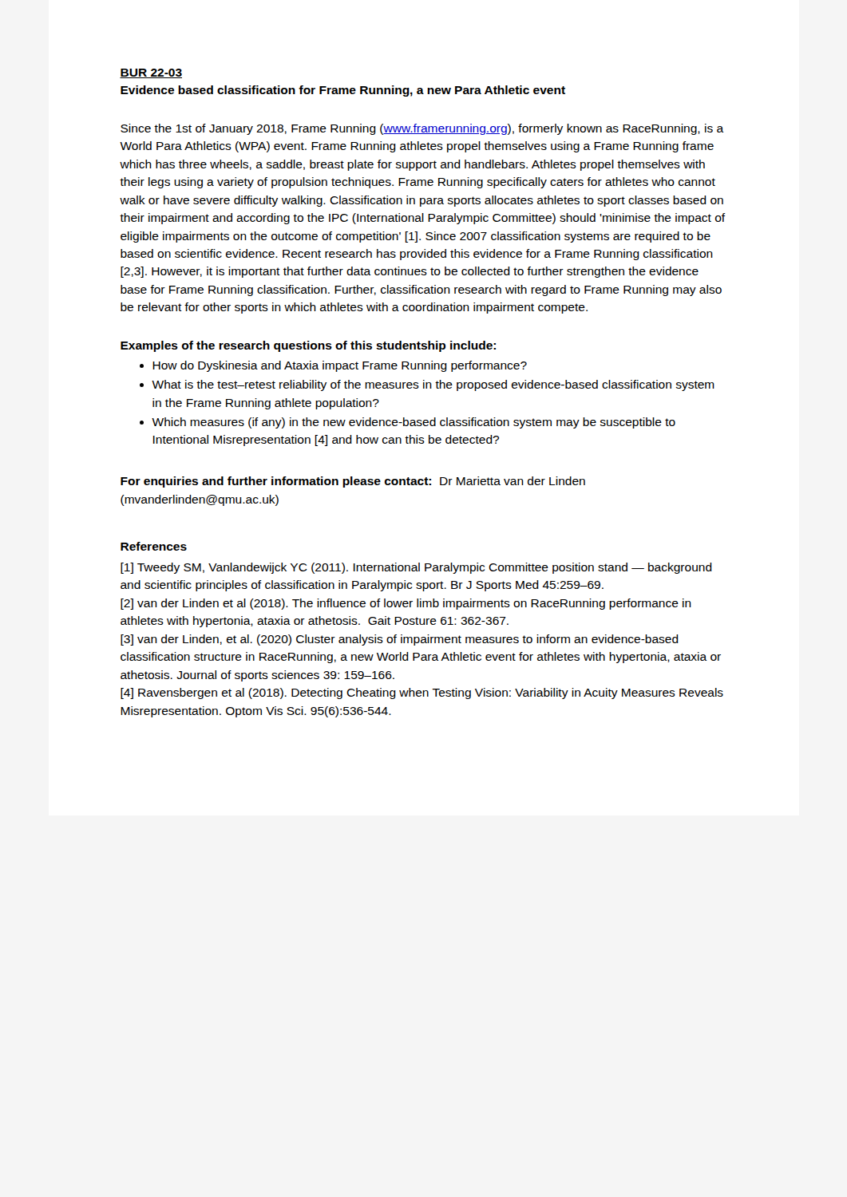BUR 22-03 Evidence based classification for Frame Running, a new Para Athletic event
Since the 1st of January 2018, Frame Running (www.framerunning.org), formerly known as RaceRunning, is a World Para Athletics (WPA) event. Frame Running athletes propel themselves using a Frame Running frame which has three wheels, a saddle, breast plate for support and handlebars. Athletes propel themselves with their legs using a variety of propulsion techniques. Frame Running specifically caters for athletes who cannot walk or have severe difficulty walking. Classification in para sports allocates athletes to sport classes based on their impairment and according to the IPC (International Paralympic Committee) should 'minimise the impact of eligible impairments on the outcome of competition' [1]. Since 2007 classification systems are required to be based on scientific evidence. Recent research has provided this evidence for a Frame Running classification [2,3]. However, it is important that further data continues to be collected to further strengthen the evidence base for Frame Running classification. Further, classification research with regard to Frame Running may also be relevant for other sports in which athletes with a coordination impairment compete.
Examples of the research questions of this studentship include:
How do Dyskinesia and Ataxia impact Frame Running performance?
What is the test–retest reliability of the measures in the proposed evidence-based classification system in the Frame Running athlete population?
Which measures (if any) in the new evidence-based classification system may be susceptible to Intentional Misrepresentation [4] and how can this be detected?
For enquiries and further information please contact: Dr Marietta van der Linden (mvanderlinden@qmu.ac.uk)
References
[1] Tweedy SM, Vanlandewijck YC (2011). International Paralympic Committee position stand — background and scientific principles of classification in Paralympic sport. Br J Sports Med 45:259–69.
[2] van der Linden et al (2018). The influence of lower limb impairments on RaceRunning performance in athletes with hypertonia, ataxia or athetosis. Gait Posture 61: 362-367.
[3] van der Linden, et al. (2020) Cluster analysis of impairment measures to inform an evidence-based classification structure in RaceRunning, a new World Para Athletic event for athletes with hypertonia, ataxia or athetosis. Journal of sports sciences 39: 159–166.
[4] Ravensbergen et al (2018). Detecting Cheating when Testing Vision: Variability in Acuity Measures Reveals Misrepresentation. Optom Vis Sci. 95(6):536-544.